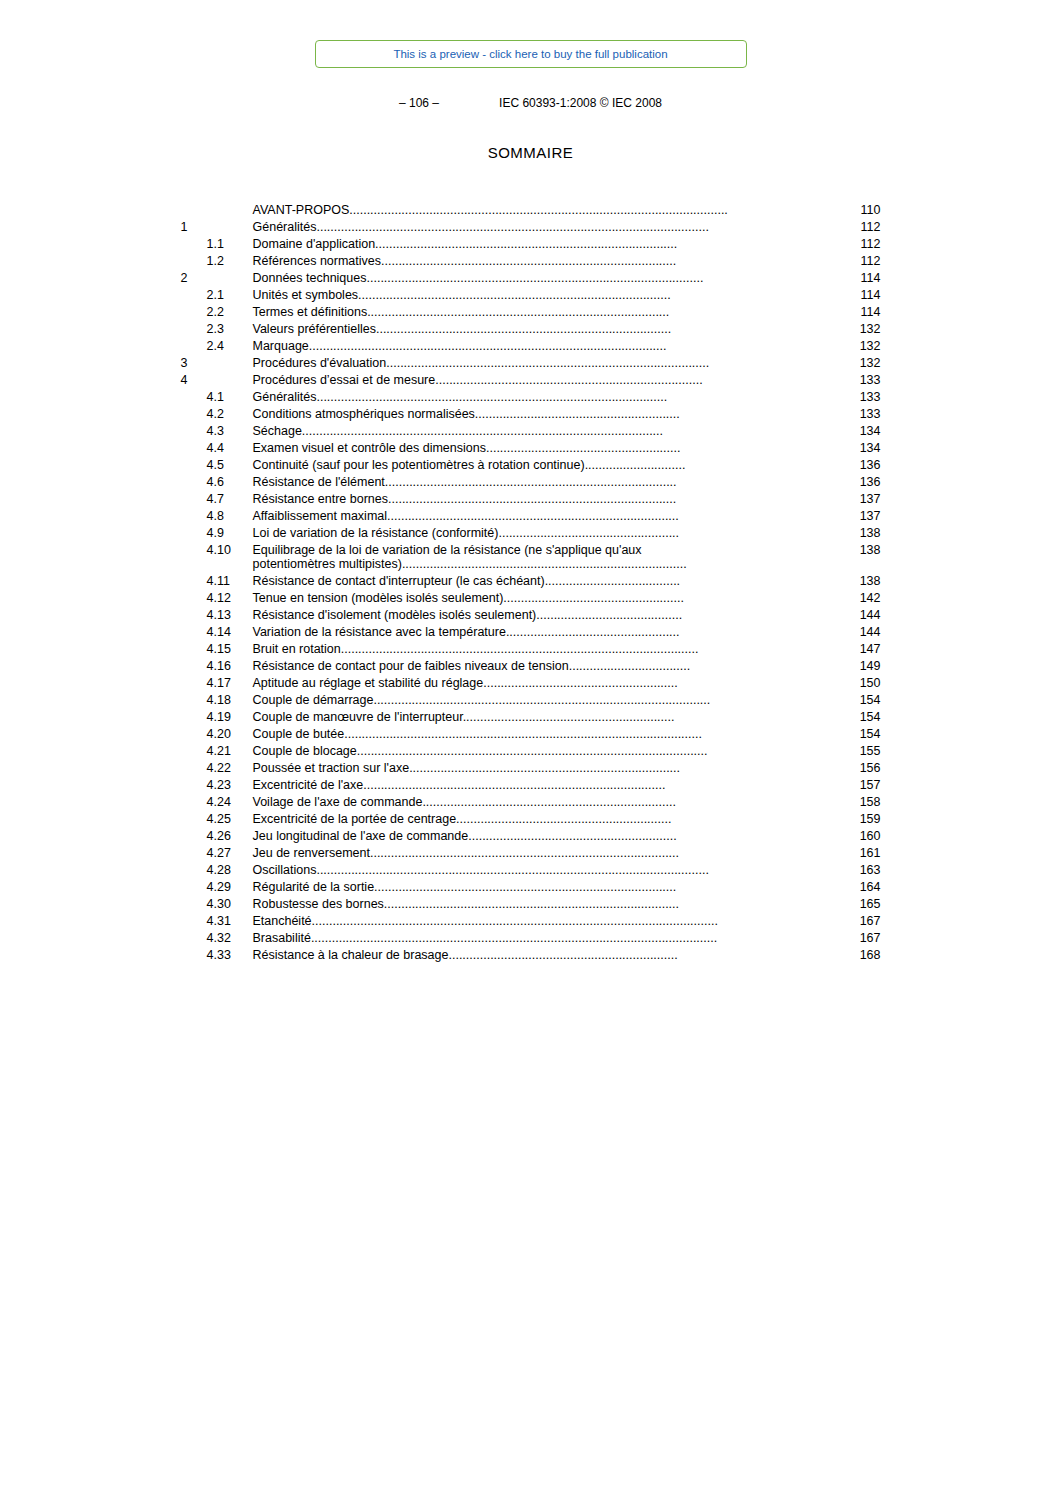This is a preview - click here to buy the full publication
– 106 –IEC 60393-1:2008 © IEC 2008
SOMMAIRE
| | | AVANT-PROPOS ............................................................................................................. | 110 |
| 1 | | Généralités ................................................................................................................. | 112 |
| | 1.1 | Domaine d'application ....................................................................................... | 112 |
| | 1.2 | Références normatives ..................................................................................... | 112 |
| 2 | | Données techniques ................................................................................................. | 114 |
| | 2.1 | Unités et symboles .......................................................................................... | 114 |
| | 2.2 | Termes et définitions ....................................................................................... | 114 |
| | 2.3 | Valeurs préférentielles ..................................................................................... | 132 |
| | 2.4 | Marquage ....................................................................................................... | 132 |
| 3 | | Procédures d'évaluation ............................................................................................. | 132 |
| 4 | | Procédures d’essai et de mesure ............................................................................. | 133 |
| | 4.1 | Généralités ..................................................................................................... | 133 |
| | 4.2 | Conditions atmosphériques normalisées ........................................................... | 133 |
| | 4.3 | Séchage ........................................................................................................ | 134 |
| | 4.4 | Examen visuel et contrôle des dimensions ........................................................ | 134 |
| | 4.5 | Continuité (sauf pour les potentiomètres à rotation continue) ............................. | 136 |
| | 4.6 | Résistance de l'élément .................................................................................... | 136 |
| | 4.7 | Résistance entre bornes ................................................................................... | 137 |
| | 4.8 | Affaiblissement maximal .................................................................................... | 137 |
| | 4.9 | Loi de variation de la résistance (conformité) .................................................... | 138 |
| | 4.10 | Equilibrage de la loi de variation de la résistance (ne s'applique qu'aux potentiomètres multipistes) .................................................................................. | 138 |
| | 4.11 | Résistance de contact d'interrupteur (le cas échéant) ....................................... | 138 |
| | 4.12 | Tenue en tension (modèles isolés seulement) .................................................... | 142 |
| | 4.13 | Résistance d'isolement (modèles isolés seulement) .......................................... | 144 |
| | 4.14 | Variation de la résistance avec la température .................................................. | 144 |
| | 4.15 | Bruit en rotation ....................................................................................................... | 147 |
| | 4.16 | Résistance de contact pour de faibles niveaux de tension ................................... | 149 |
| | 4.17 | Aptitude au réglage et stabilité du réglage ........................................................ | 150 |
| | 4.18 | Couple de démarrage ................................................................................................. | 154 |
| | 4.19 | Couple de manœuvre de l'interrupteur ............................................................. | 154 |
| | 4.20 | Couple de butée ....................................................................................................... | 154 |
| | 4.21 | Couple de blocage ..................................................................................................... | 155 |
| | 4.22 | Poussée et traction sur l'axe .............................................................................. | 156 |
| | 4.23 | Excentricité de l'axe ....................................................................................... | 157 |
| | 4.24 | Voilage de l'axe de commande ......................................................................... | 158 |
| | 4.25 | Excentricité de la portée de centrage .............................................................. | 159 |
| | 4.26 | Jeu longitudinal de l'axe de commande ............................................................ | 160 |
| | 4.27 | Jeu de renversement ......................................................................................... | 161 |
| | 4.28 | Oscillations ................................................................................................................. | 163 |
| | 4.29 | Régularité de la sortie ....................................................................................... | 164 |
| | 4.30 | Robustesse des bornes ..................................................................................... | 165 |
| | 4.31 | Etanchéité ..................................................................................................................... | 167 |
| | 4.32 | Brasabilité ..................................................................................................................... | 167 |
| | 4.33 | Résistance à la chaleur de brasage .................................................................. | 168 |